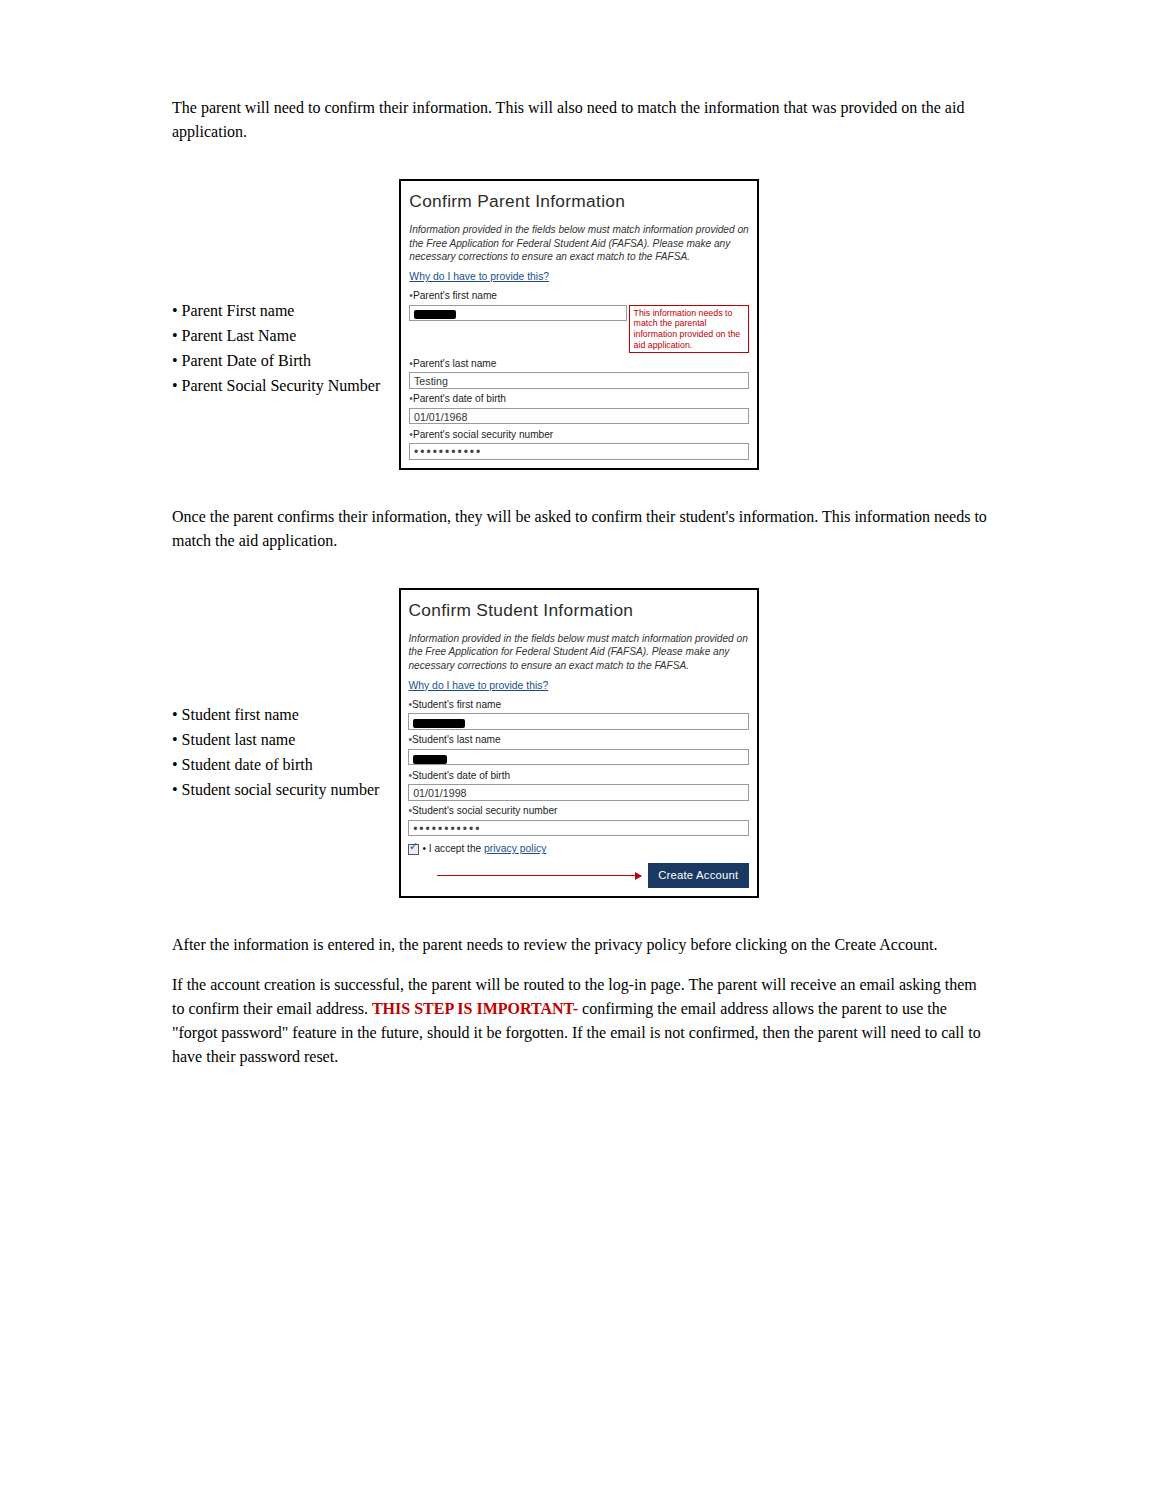The parent will need to confirm their information. This will also need to match the information that was provided on the aid application.
• Parent First name
• Parent Last Name
• Parent Date of Birth
• Parent Social Security Number
Confirm Parent Information
Information provided in the fields below must match information provided on the Free Application for Federal Student Aid (FAFSA). Please make any necessary corrections to ensure an exact match to the FAFSA.
Why do I have to provide this?
Parent's first name
This information needs to match the parental information provided on the aid application.
Parent's last name
Testing
Parent's date of birth
01/01/1968
Parent's social security number
•••••••••••
Once the parent confirms their information, they will be asked to confirm their student's information. This information needs to match the aid application.
• Student first name
• Student last name
• Student date of birth
• Student social security number
Confirm Student Information
Information provided in the fields below must match information provided on the Free Application for Federal Student Aid (FAFSA). Please make any necessary corrections to ensure an exact match to the FAFSA.
Why do I have to provide this?
Student's first name
Student's last name
Student's date of birth
01/01/1998
Student's social security number
•••••••••••
• I accept the privacy policy
Create Account
After the information is entered in, the parent needs to review the privacy policy before clicking on the Create Account.
If the account creation is successful, the parent will be routed to the log-in page. The parent will receive an email asking them to confirm their email address. THIS STEP IS IMPORTANT- confirming the email address allows the parent to use the "forgot password" feature in the future, should it be forgotten. If the email is not confirmed, then the parent will need to call to have their password reset.